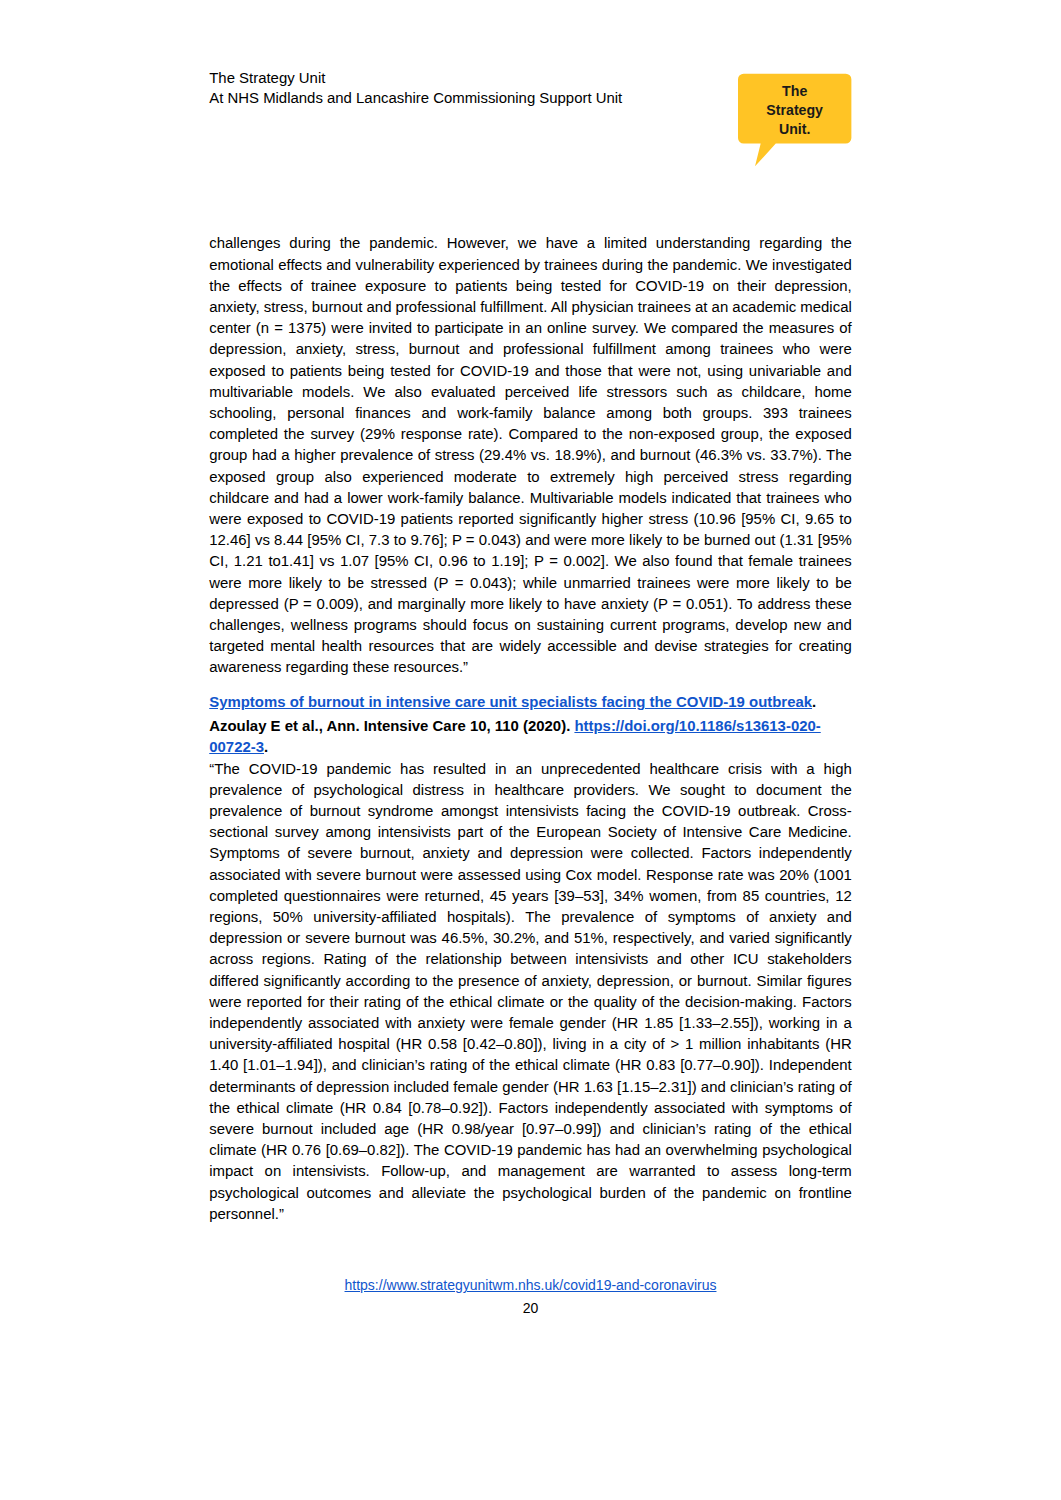The Strategy Unit
At NHS Midlands and Lancashire Commissioning Support Unit
The Strategy Unit The Strategy Unit.
challenges during the pandemic. However, we have a limited understanding regarding the emotional effects and vulnerability experienced by trainees during the pandemic. We investigated the effects of trainee exposure to patients being tested for COVID-19 on their depression, anxiety, stress, burnout and professional fulfillment. All physician trainees at an academic medical center (n = 1375) were invited to participate in an online survey. We compared the measures of depression, anxiety, stress, burnout and professional fulfillment among trainees who were exposed to patients being tested for COVID-19 and those that were not, using univariable and multivariable models. We also evaluated perceived life stressors such as childcare, home schooling, personal finances and work-family balance among both groups. 393 trainees completed the survey (29% response rate). Compared to the non-exposed group, the exposed group had a higher prevalence of stress (29.4% vs. 18.9%), and burnout (46.3% vs. 33.7%). The exposed group also experienced moderate to extremely high perceived stress regarding childcare and had a lower work-family balance. Multivariable models indicated that trainees who were exposed to COVID-19 patients reported significantly higher stress (10.96 [95% CI, 9.65 to 12.46] vs 8.44 [95% CI, 7.3 to 9.76]; P = 0.043) and were more likely to be burned out (1.31 [95% CI, 1.21 to1.41] vs 1.07 [95% CI, 0.96 to 1.19]; P = 0.002]. We also found that female trainees were more likely to be stressed (P = 0.043); while unmarried trainees were more likely to be depressed (P = 0.009), and marginally more likely to have anxiety (P = 0.051). To address these challenges, wellness programs should focus on sustaining current programs, develop new and targeted mental health resources that are widely accessible and devise strategies for creating awareness regarding these resources.”
Symptoms of burnout in intensive care unit specialists facing the COVID-19 outbreak.
Azoulay E et al., Ann. Intensive Care 10, 110 (2020). https://doi.org/10.1186/s13613-020-00722-3.
“The COVID-19 pandemic has resulted in an unprecedented healthcare crisis with a high prevalence of psychological distress in healthcare providers. We sought to document the prevalence of burnout syndrome amongst intensivists facing the COVID-19 outbreak. Cross-sectional survey among intensivists part of the European Society of Intensive Care Medicine. Symptoms of severe burnout, anxiety and depression were collected. Factors independently associated with severe burnout were assessed using Cox model. Response rate was 20% (1001 completed questionnaires were returned, 45 years [39–53], 34% women, from 85 countries, 12 regions, 50% university-affiliated hospitals). The prevalence of symptoms of anxiety and depression or severe burnout was 46.5%, 30.2%, and 51%, respectively, and varied significantly across regions. Rating of the relationship between intensivists and other ICU stakeholders differed significantly according to the presence of anxiety, depression, or burnout. Similar figures were reported for their rating of the ethical climate or the quality of the decision-making. Factors independently associated with anxiety were female gender (HR 1.85 [1.33–2.55]), working in a university-affiliated hospital (HR 0.58 [0.42–0.80]), living in a city of > 1 million inhabitants (HR 1.40 [1.01–1.94]), and clinician’s rating of the ethical climate (HR 0.83 [0.77–0.90]). Independent determinants of depression included female gender (HR 1.63 [1.15–2.31]) and clinician’s rating of the ethical climate (HR 0.84 [0.78–0.92]). Factors independently associated with symptoms of severe burnout included age (HR 0.98/year [0.97–0.99]) and clinician’s rating of the ethical climate (HR 0.76 [0.69–0.82]). The COVID-19 pandemic has had an overwhelming psychological impact on intensivists. Follow-up, and management are warranted to assess long-term psychological outcomes and alleviate the psychological burden of the pandemic on frontline personnel.”
https://www.strategyunitwm.nhs.uk/covid19-and-coronavirus
20